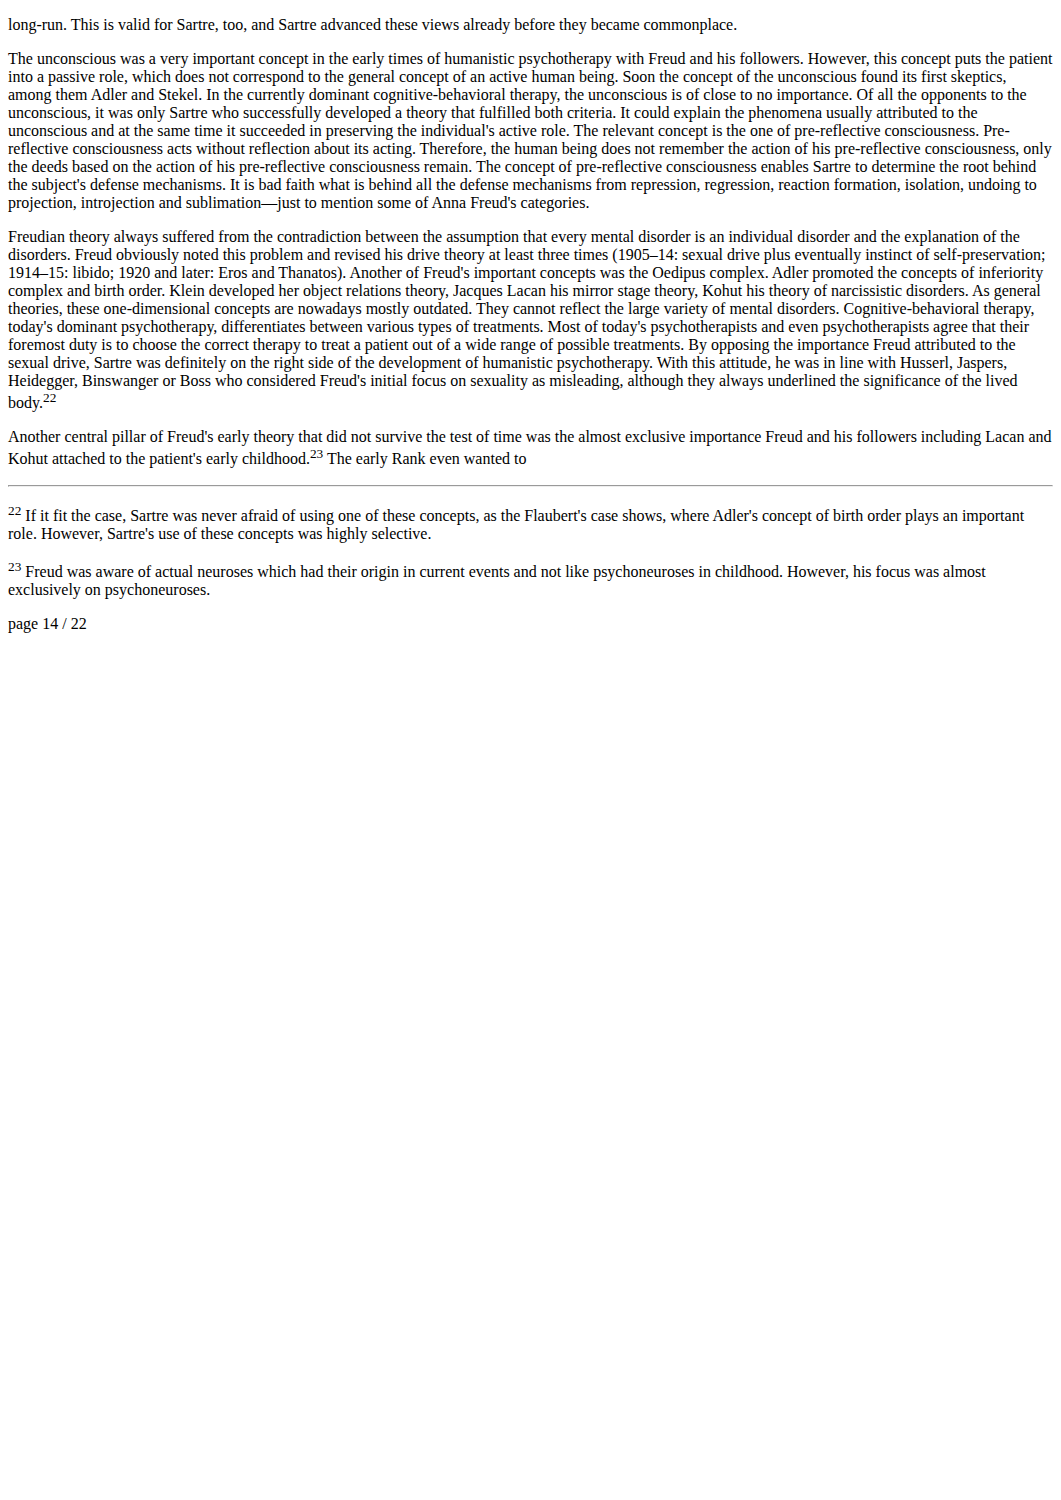long-run. This is valid for Sartre, too, and Sartre advanced these views already before they became commonplace.
The unconscious was a very important concept in the early times of humanistic psychotherapy with Freud and his followers. However, this concept puts the patient into a passive role, which does not correspond to the general concept of an active human being. Soon the concept of the unconscious found its first skeptics, among them Adler and Stekel. In the currently dominant cognitive-behavioral therapy, the unconscious is of close to no importance. Of all the opponents to the unconscious, it was only Sartre who successfully developed a theory that fulfilled both criteria. It could explain the phenomena usually attributed to the unconscious and at the same time it succeeded in preserving the individual's active role. The relevant concept is the one of pre-reflective consciousness. Pre-reflective consciousness acts without reflection about its acting. Therefore, the human being does not remember the action of his pre-reflective consciousness, only the deeds based on the action of his pre-reflective consciousness remain. The concept of pre-reflective consciousness enables Sartre to determine the root behind the subject's defense mechanisms. It is bad faith what is behind all the defense mechanisms from repression, regression, reaction formation, isolation, undoing to projection, introjection and sublimation—just to mention some of Anna Freud's categories.
Freudian theory always suffered from the contradiction between the assumption that every mental disorder is an individual disorder and the explanation of the disorders. Freud obviously noted this problem and revised his drive theory at least three times (1905–14: sexual drive plus eventually instinct of self-preservation; 1914–15: libido; 1920 and later: Eros and Thanatos). Another of Freud's important concepts was the Oedipus complex. Adler promoted the concepts of inferiority complex and birth order. Klein developed her object relations theory, Jacques Lacan his mirror stage theory, Kohut his theory of narcissistic disorders. As general theories, these one-dimensional concepts are nowadays mostly outdated. They cannot reflect the large variety of mental disorders. Cognitive-behavioral therapy, today's dominant psychotherapy, differentiates between various types of treatments. Most of today's psychotherapists and even psychotherapists agree that their foremost duty is to choose the correct therapy to treat a patient out of a wide range of possible treatments. By opposing the importance Freud attributed to the sexual drive, Sartre was definitely on the right side of the development of humanistic psychotherapy. With this attitude, he was in line with Husserl, Jaspers, Heidegger, Binswanger or Boss who considered Freud's initial focus on sexuality as misleading, although they always underlined the significance of the lived body.22
Another central pillar of Freud's early theory that did not survive the test of time was the almost exclusive importance Freud and his followers including Lacan and Kohut attached to the patient's early childhood.23 The early Rank even wanted to
22 If it fit the case, Sartre was never afraid of using one of these concepts, as the Flaubert's case shows, where Adler's concept of birth order plays an important role. However, Sartre's use of these concepts was highly selective.
23 Freud was aware of actual neuroses which had their origin in current events and not like psychoneuroses in childhood. However, his focus was almost exclusively on psychoneuroses.
page 14 / 22